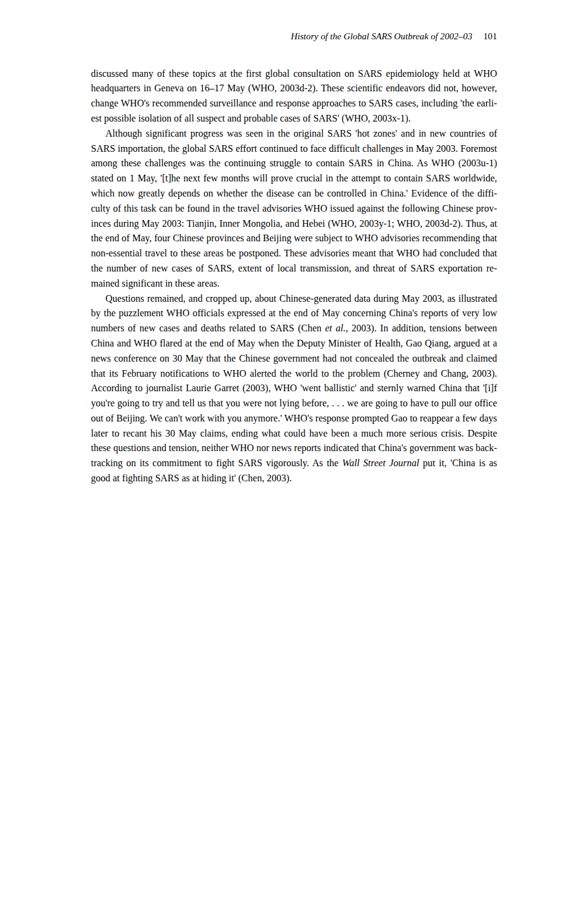History of the Global SARS Outbreak of 2002–03101
discussed many of these topics at the first global consultation on SARS epidemiology held at WHO headquarters in Geneva on 16–17 May (WHO, 2003d-2). These scientific endeavors did not, however, change WHO's recommended surveillance and response approaches to SARS cases, including 'the earliest possible isolation of all suspect and probable cases of SARS' (WHO, 2003x-1).
Although significant progress was seen in the original SARS 'hot zones' and in new countries of SARS importation, the global SARS effort continued to face difficult challenges in May 2003. Foremost among these challenges was the continuing struggle to contain SARS in China. As WHO (2003u-1) stated on 1 May, '[t]he next few months will prove crucial in the attempt to contain SARS worldwide, which now greatly depends on whether the disease can be controlled in China.' Evidence of the difficulty of this task can be found in the travel advisories WHO issued against the following Chinese provinces during May 2003: Tianjin, Inner Mongolia, and Hebei (WHO, 2003y-1; WHO, 2003d-2). Thus, at the end of May, four Chinese provinces and Beijing were subject to WHO advisories recommending that non-essential travel to these areas be postponed. These advisories meant that WHO had concluded that the number of new cases of SARS, extent of local transmission, and threat of SARS exportation remained significant in these areas.
Questions remained, and cropped up, about Chinese-generated data during May 2003, as illustrated by the puzzlement WHO officials expressed at the end of May concerning China's reports of very low numbers of new cases and deaths related to SARS (Chen et al., 2003). In addition, tensions between China and WHO flared at the end of May when the Deputy Minister of Health, Gao Qiang, argued at a news conference on 30 May that the Chinese government had not concealed the outbreak and claimed that its February notifications to WHO alerted the world to the problem (Cherney and Chang, 2003). According to journalist Laurie Garret (2003), WHO 'went ballistic' and sternly warned China that '[i]f you're going to try and tell us that you were not lying before, . . . we are going to have to pull our office out of Beijing. We can't work with you anymore.' WHO's response prompted Gao to reappear a few days later to recant his 30 May claims, ending what could have been a much more serious crisis. Despite these questions and tension, neither WHO nor news reports indicated that China's government was backtracking on its commitment to fight SARS vigorously. As the Wall Street Journal put it, 'China is as good at fighting SARS as at hiding it' (Chen, 2003).